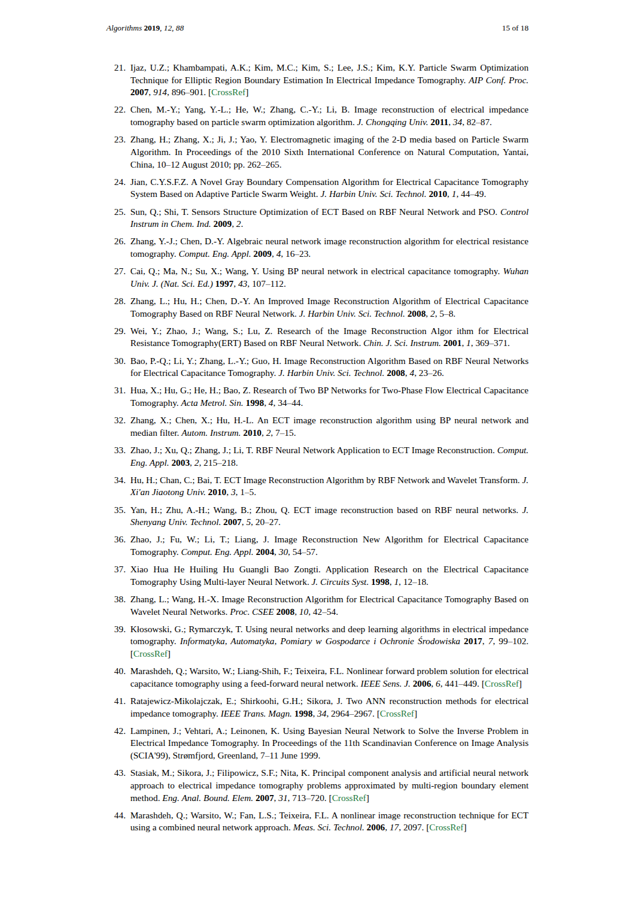Algorithms 2019, 12, 88
15 of 18
21. Ijaz, U.Z.; Khambampati, A.K.; Kim, M.C.; Kim, S.; Lee, J.S.; Kim, K.Y. Particle Swarm Optimization Technique for Elliptic Region Boundary Estimation In Electrical Impedance Tomography. AIP Conf. Proc. 2007, 914, 896–901. [CrossRef]
22. Chen, M.-Y.; Yang, Y.-L.; He, W.; Zhang, C.-Y.; Li, B. Image reconstruction of electrical impedance tomography based on particle swarm optimization algorithm. J. Chongqing Univ. 2011, 34, 82–87.
23. Zhang, H.; Zhang, X.; Ji, J.; Yao, Y. Electromagnetic imaging of the 2-D media based on Particle Swarm Algorithm. In Proceedings of the 2010 Sixth International Conference on Natural Computation, Yantai, China, 10–12 August 2010; pp. 262–265.
24. Jian, C.Y.S.F.Z. A Novel Gray Boundary Compensation Algorithm for Electrical Capacitance Tomography System Based on Adaptive Particle Swarm Weight. J. Harbin Univ. Sci. Technol. 2010, 1, 44–49.
25. Sun, Q.; Shi, T. Sensors Structure Optimization of ECT Based on RBF Neural Network and PSO. Control Instrum in Chem. Ind. 2009, 2.
26. Zhang, Y.-J.; Chen, D.-Y. Algebraic neural network image reconstruction algorithm for electrical resistance tomography. Comput. Eng. Appl. 2009, 4, 16–23.
27. Cai, Q.; Ma, N.; Su, X.; Wang, Y. Using BP neural network in electrical capacitance tomography. Wuhan Univ. J. (Nat. Sci. Ed.) 1997, 43, 107–112.
28. Zhang, L.; Hu, H.; Chen, D.-Y. An Improved Image Reconstruction Algorithm of Electrical Capacitance Tomography Based on RBF Neural Network. J. Harbin Univ. Sci. Technol. 2008, 2, 5–8.
29. Wei, Y.; Zhao, J.; Wang, S.; Lu, Z. Research of the Image Reconstruction Algor ithm for Electrical Resistance Tomography(ERT) Based on RBF Neural Network. Chin. J. Sci. Instrum. 2001, 1, 369–371.
30. Bao, P.-Q.; Li, Y.; Zhang, L.-Y.; Guo, H. Image Reconstruction Algorithm Based on RBF Neural Networks for Electrical Capacitance Tomography. J. Harbin Univ. Sci. Technol. 2008, 4, 23–26.
31. Hua, X.; Hu, G.; He, H.; Bao, Z. Research of Two BP Networks for Two-Phase Flow Electrical Capacitance Tomography. Acta Metrol. Sin. 1998, 4, 34–44.
32. Zhang, X.; Chen, X.; Hu, H.-L. An ECT image reconstruction algorithm using BP neural network and median filter. Autom. Instrum. 2010, 2, 7–15.
33. Zhao, J.; Xu, Q.; Zhang, J.; Li, T. RBF Neural Network Application to ECT Image Reconstruction. Comput. Eng. Appl. 2003, 2, 215–218.
34. Hu, H.; Chan, C.; Bai, T. ECT Image Reconstruction Algorithm by RBF Network and Wavelet Transform. J. Xi'an Jiaotong Univ. 2010, 3, 1–5.
35. Yan, H.; Zhu, A.-H.; Wang, B.; Zhou, Q. ECT image reconstruction based on RBF neural networks. J. Shenyang Univ. Technol. 2007, 5, 20–27.
36. Zhao, J.; Fu, W.; Li, T.; Liang, J. Image Reconstruction New Algorithm for Electrical Capacitance Tomography. Comput. Eng. Appl. 2004, 30, 54–57.
37. Xiao Hua He Huiling Hu Guangli Bao Zongti. Application Research on the Electrical Capacitance Tomography Using Multi-layer Neural Network. J. Circuits Syst. 1998, 1, 12–18.
38. Zhang, L.; Wang, H.-X. Image Reconstruction Algorithm for Electrical Capacitance Tomography Based on Wavelet Neural Networks. Proc. CSEE 2008, 10, 42–54.
39. Kłosowski, G.; Rymarczyk, T. Using neural networks and deep learning algorithms in electrical impedance tomography. Informatyka, Automatyka, Pomiary w Gospodarce i Ochronie Środowiska 2017, 7, 99–102. [CrossRef]
40. Marashdeh, Q.; Warsito, W.; Liang-Shih, F.; Teixeira, F.L. Nonlinear forward problem solution for electrical capacitance tomography using a feed-forward neural network. IEEE Sens. J. 2006, 6, 441–449. [CrossRef]
41. Ratajewicz-Mikolajczak, E.; Shirkoohi, G.H.; Sikora, J. Two ANN reconstruction methods for electrical impedance tomography. IEEE Trans. Magn. 1998, 34, 2964–2967. [CrossRef]
42. Lampinen, J.; Vehtari, A.; Leinonen, K. Using Bayesian Neural Network to Solve the Inverse Problem in Electrical Impedance Tomography. In Proceedings of the 11th Scandinavian Conference on Image Analysis (SCIA'99), Strømfjord, Greenland, 7–11 June 1999.
43. Stasiak, M.; Sikora, J.; Filipowicz, S.F.; Nita, K. Principal component analysis and artificial neural network approach to electrical impedance tomography problems approximated by multi-region boundary element method. Eng. Anal. Bound. Elem. 2007, 31, 713–720. [CrossRef]
44. Marashdeh, Q.; Warsito, W.; Fan, L.S.; Teixeira, F.L. A nonlinear image reconstruction technique for ECT using a combined neural network approach. Meas. Sci. Technol. 2006, 17, 2097. [CrossRef]